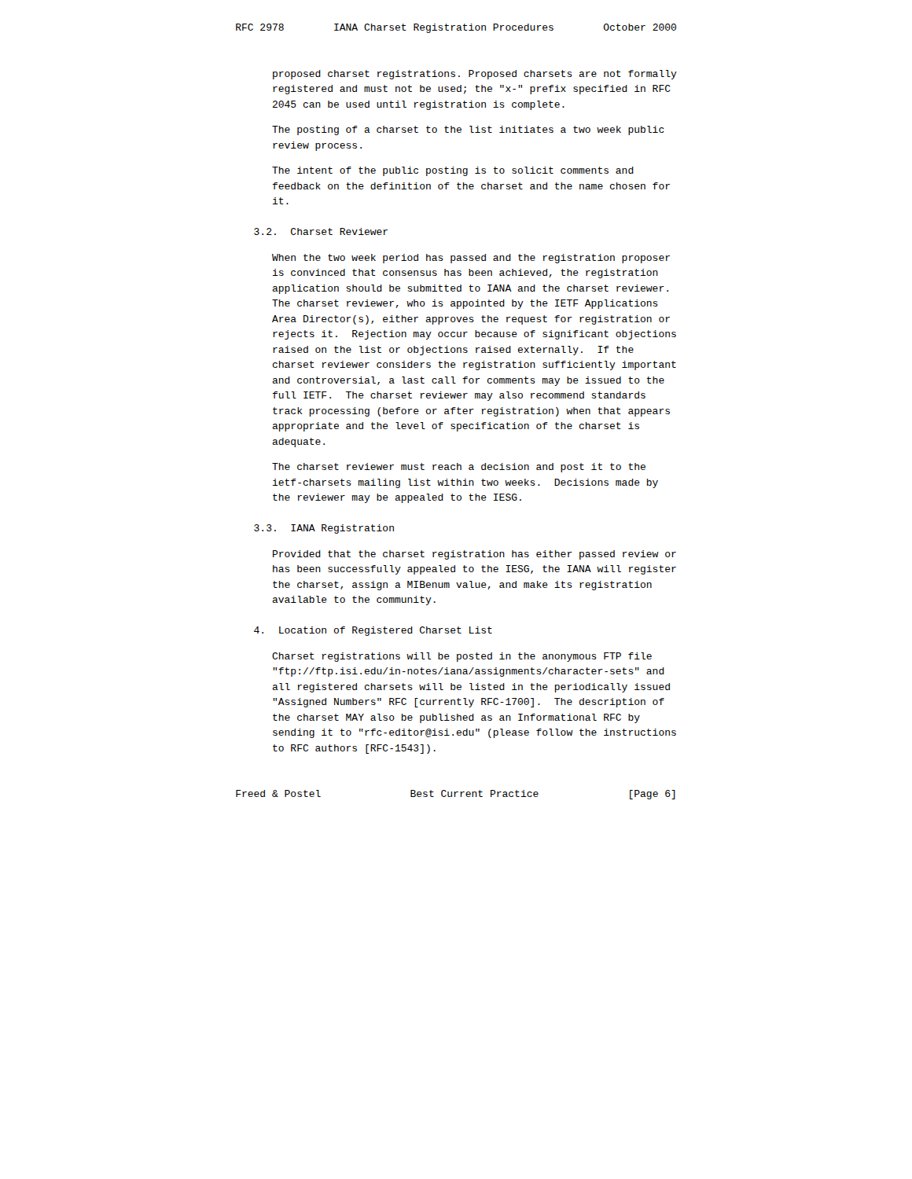RFC 2978 IANA Charset Registration Procedures October 2000
proposed charset registrations. Proposed charsets are not formally registered and must not be used; the "x-" prefix specified in RFC 2045 can be used until registration is complete.
The posting of a charset to the list initiates a two week public review process.
The intent of the public posting is to solicit comments and feedback on the definition of the charset and the name chosen for it.
3.2. Charset Reviewer
When the two week period has passed and the registration proposer is convinced that consensus has been achieved, the registration application should be submitted to IANA and the charset reviewer. The charset reviewer, who is appointed by the IETF Applications Area Director(s), either approves the request for registration or rejects it. Rejection may occur because of significant objections raised on the list or objections raised externally. If the charset reviewer considers the registration sufficiently important and controversial, a last call for comments may be issued to the full IETF. The charset reviewer may also recommend standards track processing (before or after registration) when that appears appropriate and the level of specification of the charset is adequate.
The charset reviewer must reach a decision and post it to the ietf-charsets mailing list within two weeks. Decisions made by the reviewer may be appealed to the IESG.
3.3. IANA Registration
Provided that the charset registration has either passed review or has been successfully appealed to the IESG, the IANA will register the charset, assign a MIBenum value, and make its registration available to the community.
4. Location of Registered Charset List
Charset registrations will be posted in the anonymous FTP file "ftp://ftp.isi.edu/in-notes/iana/assignments/character-sets" and all registered charsets will be listed in the periodically issued "Assigned Numbers" RFC [currently RFC-1700]. The description of the charset MAY also be published as an Informational RFC by sending it to "rfc-editor@isi.edu" (please follow the instructions to RFC authors [RFC-1543]).
Freed & Postel Best Current Practice [Page 6]